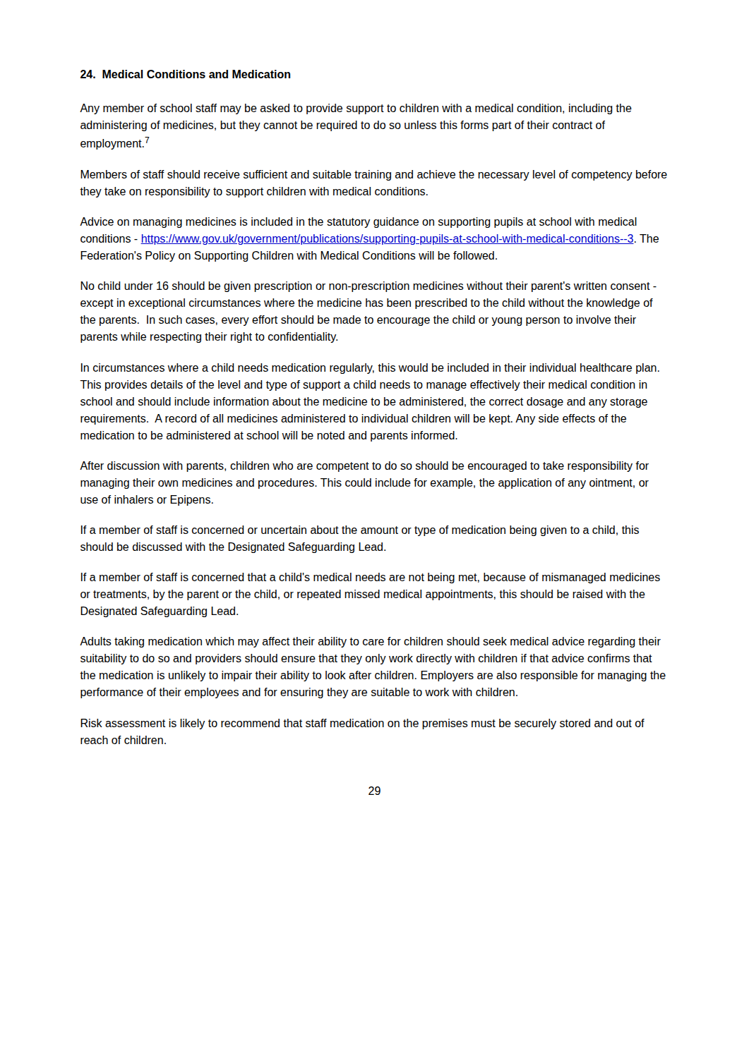24. Medical Conditions and Medication
Any member of school staff may be asked to provide support to children with a medical condition, including the administering of medicines, but they cannot be required to do so unless this forms part of their contract of employment.7
Members of staff should receive sufficient and suitable training and achieve the necessary level of competency before they take on responsibility to support children with medical conditions.
Advice on managing medicines is included in the statutory guidance on supporting pupils at school with medical conditions - https://www.gov.uk/government/publications/supporting-pupils-at-school-with-medical-conditions--3. The Federation's Policy on Supporting Children with Medical Conditions will be followed.
No child under 16 should be given prescription or non-prescription medicines without their parent's written consent - except in exceptional circumstances where the medicine has been prescribed to the child without the knowledge of the parents. In such cases, every effort should be made to encourage the child or young person to involve their parents while respecting their right to confidentiality.
In circumstances where a child needs medication regularly, this would be included in their individual healthcare plan. This provides details of the level and type of support a child needs to manage effectively their medical condition in school and should include information about the medicine to be administered, the correct dosage and any storage requirements. A record of all medicines administered to individual children will be kept. Any side effects of the medication to be administered at school will be noted and parents informed.
After discussion with parents, children who are competent to do so should be encouraged to take responsibility for managing their own medicines and procedures. This could include for example, the application of any ointment, or use of inhalers or Epipens.
If a member of staff is concerned or uncertain about the amount or type of medication being given to a child, this should be discussed with the Designated Safeguarding Lead.
If a member of staff is concerned that a child's medical needs are not being met, because of mismanaged medicines or treatments, by the parent or the child, or repeated missed medical appointments, this should be raised with the Designated Safeguarding Lead.
Adults taking medication which may affect their ability to care for children should seek medical advice regarding their suitability to do so and providers should ensure that they only work directly with children if that advice confirms that the medication is unlikely to impair their ability to look after children. Employers are also responsible for managing the performance of their employees and for ensuring they are suitable to work with children.
Risk assessment is likely to recommend that staff medication on the premises must be securely stored and out of reach of children.
29